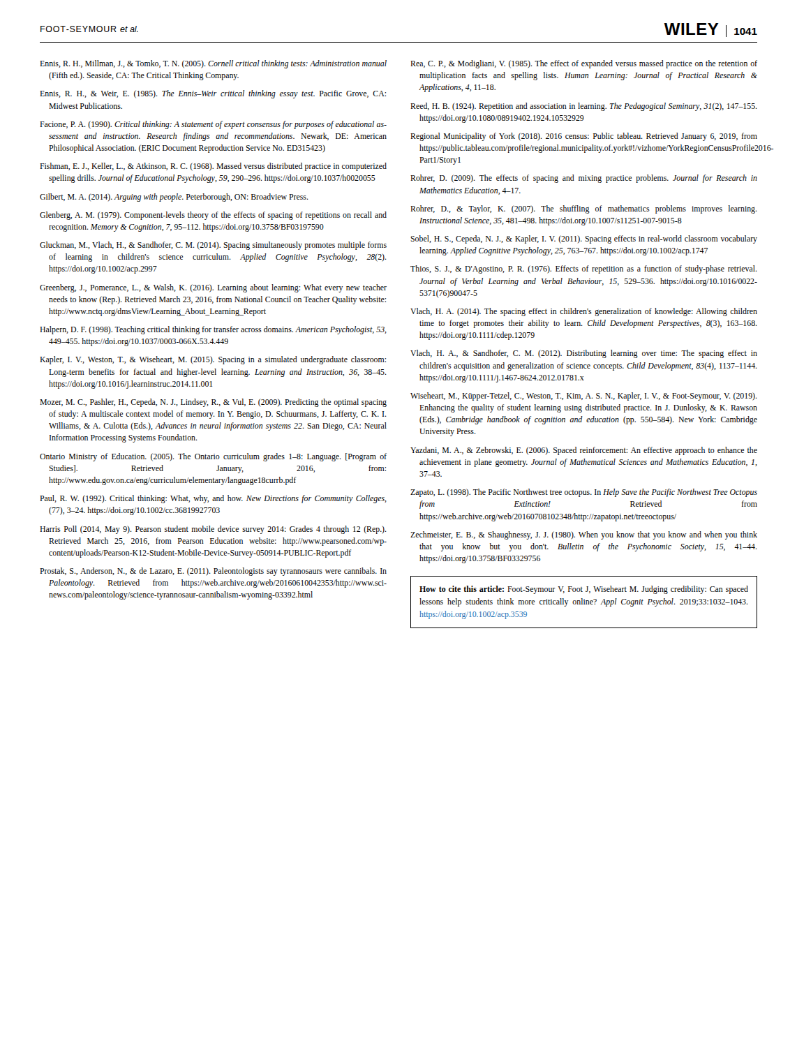FOOT‑SEYMOUR et al.
WILEY 1041
Ennis, R. H., Millman, J., & Tomko, T. N. (2005). Cornell critical thinking tests: Administration manual (Fifth ed.). Seaside, CA: The Critical Thinking Company.
Ennis, R. H., & Weir, E. (1985). The Ennis–Weir critical thinking essay test. Pacific Grove, CA: Midwest Publications.
Facione, P. A. (1990). Critical thinking: A statement of expert consensus for purposes of educational assessment and instruction. Research findings and recommendations. Newark, DE: American Philosophical Association. (ERIC Document Reproduction Service No. ED315423)
Fishman, E. J., Keller, L., & Atkinson, R. C. (1968). Massed versus distributed practice in computerized spelling drills. Journal of Educational Psychology, 59, 290–296. https://doi.org/10.1037/h0020055
Gilbert, M. A. (2014). Arguing with people. Peterborough, ON: Broadview Press.
Glenberg, A. M. (1979). Component‐levels theory of the effects of spacing of repetitions on recall and recognition. Memory & Cognition, 7, 95–112. https://doi.org/10.3758/BF03197590
Gluckman, M., Vlach, H., & Sandhofer, C. M. (2014). Spacing simultaneously promotes multiple forms of learning in children's science curriculum. Applied Cognitive Psychology, 28(2). https://doi.org/10.1002/acp.2997
Greenberg, J., Pomerance, L., & Walsh, K. (2016). Learning about learning: What every new teacher needs to know (Rep.). Retrieved March 23, 2016, from National Council on Teacher Quality website: http://www.nctq.org/dmsView/Learning_About_Learning_Report
Halpern, D. F. (1998). Teaching critical thinking for transfer across domains. American Psychologist, 53, 449–455. https://doi.org/10.1037/0003-066X.53.4.449
Kapler, I. V., Weston, T., & Wiseheart, M. (2015). Spacing in a simulated undergraduate classroom: Long‐term benefits for factual and higher‐level learning. Learning and Instruction, 36, 38–45. https://doi.org/10.1016/j.learninstruc.2014.11.001
Mozer, M. C., Pashler, H., Cepeda, N. J., Lindsey, R., & Vul, E. (2009). Predicting the optimal spacing of study: A multiscale context model of memory. In Y. Bengio, D. Schuurmans, J. Lafferty, C. K. I. Williams, & A. Culotta (Eds.), Advances in neural information systems 22. San Diego, CA: Neural Information Processing Systems Foundation.
Ontario Ministry of Education. (2005). The Ontario curriculum grades 1–8: Language. [Program of Studies]. Retrieved January, 2016, from: http://www.edu.gov.on.ca/eng/curriculum/elementary/language18currb.pdf
Paul, R. W. (1992). Critical thinking: What, why, and how. New Directions for Community Colleges, (77), 3–24. https://doi.org/10.1002/cc.36819927703
Harris Poll (2014, May 9). Pearson student mobile device survey 2014: Grades 4 through 12 (Rep.). Retrieved March 25, 2016, from Pearson Education website: http://www.pearsoned.com/wp-content/uploads/Pearson-K12-Student-Mobile-Device-Survey-050914-PUBLIC-Report.pdf
Prostak, S., Anderson, N., & de Lazaro, E. (2011). Paleontologists say tyrannosaurs were cannibals. In Paleontology. Retrieved from https://web.archive.org/web/20160610042353/http://www.sci-news.com/paleontology/science-tyrannosaur-cannibalism-wyoming-03392.html
Rea, C. P., & Modigliani, V. (1985). The effect of expanded versus massed practice on the retention of multiplication facts and spelling lists. Human Learning: Journal of Practical Research & Applications, 4, 11–18.
Reed, H. B. (1924). Repetition and association in learning. The Pedagogical Seminary, 31(2), 147–155. https://doi.org/10.1080/08919402.1924.10532929
Regional Municipality of York (2018). 2016 census: Public tableau. Retrieved January 6, 2019, from https://public.tableau.com/profile/regional.municipality.of.york#!/vizhome/YorkRegionCensusProfile2016-Part1/Story1
Rohrer, D. (2009). The effects of spacing and mixing practice problems. Journal for Research in Mathematics Education, 4–17.
Rohrer, D., & Taylor, K. (2007). The shuffling of mathematics problems improves learning. Instructional Science, 35, 481–498. https://doi.org/10.1007/s11251-007-9015-8
Sobel, H. S., Cepeda, N. J., & Kapler, I. V. (2011). Spacing effects in real‐world classroom vocabulary learning. Applied Cognitive Psychology, 25, 763–767. https://doi.org/10.1002/acp.1747
Thios, S. J., & D'Agostino, P. R. (1976). Effects of repetition as a function of study‐phase retrieval. Journal of Verbal Learning and Verbal Behaviour, 15, 529–536. https://doi.org/10.1016/0022-5371(76)90047-5
Vlach, H. A. (2014). The spacing effect in children's generalization of knowledge: Allowing children time to forget promotes their ability to learn. Child Development Perspectives, 8(3), 163–168. https://doi.org/10.1111/cdep.12079
Vlach, H. A., & Sandhofer, C. M. (2012). Distributing learning over time: The spacing effect in children's acquisition and generalization of science concepts. Child Development, 83(4), 1137–1144. https://doi.org/10.1111/j.1467-8624.2012.01781.x
Wiseheart, M., Küpper‐Tetzel, C., Weston, T., Kim, A. S. N., Kapler, I. V., & Foot‐Seymour, V. (2019). Enhancing the quality of student learning using distributed practice. In J. Dunlosky, & K. Rawson (Eds.), Cambridge handbook of cognition and education (pp. 550–584). New York: Cambridge University Press.
Yazdani, M. A., & Zebrowski, E. (2006). Spaced reinforcement: An effective approach to enhance the achievement in plane geometry. Journal of Mathematical Sciences and Mathematics Education, 1, 37–43.
Zapato, L. (1998). The Pacific Northwest tree octopus. In Help Save the Pacific Northwest Tree Octopus from Extinction! Retrieved from https://web.archive.org/web/20160708102348/http://zapatopi.net/treeoctopus/
Zechmeister, E. B., & Shaughnessy, J. J. (1980). When you know that you know and when you think that you know but you don't. Bulletin of the Psychonomic Society, 15, 41–44. https://doi.org/10.3758/BF03329756
How to cite this article: Foot‐Seymour V, Foot J, Wiseheart M. Judging credibility: Can spaced lessons help students think more critically online? Appl Cognit Psychol. 2019;33:1032–1043. https://doi.org/10.1002/acp.3539